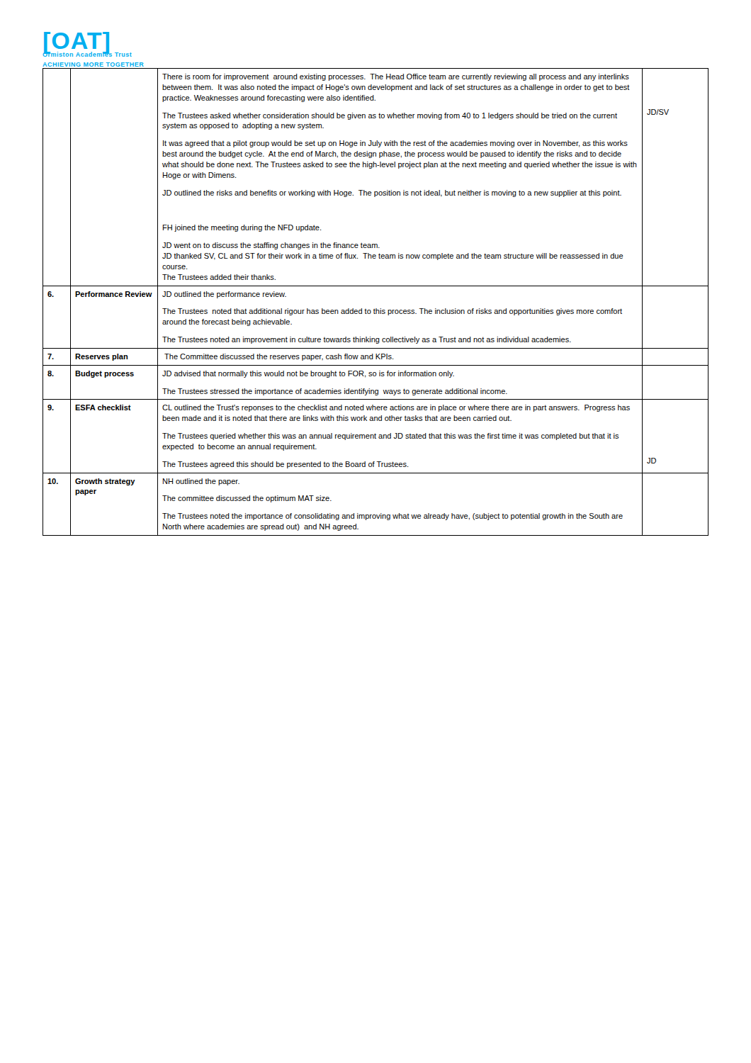[OAT]
Ormiston Academies Trust
ACHIEVING MORE TOGETHER
| | | There is room for improvement around existing processes. The Head Office team are currently reviewing all process and any interlinks between them. It was also noted the impact of Hoge's own development and lack of set structures as a challenge in order to get to best practice. Weaknesses around forecasting were also identified. The Trustees asked whether consideration should be given as to whether moving from 40 to 1 ledgers should be tried on the current system as opposed to adopting a new system. It was agreed that a pilot group would be set up on Hoge in July with the rest of the academies moving over in November, as this works best around the budget cycle. At the end of March, the design phase, the process would be paused to identify the risks and to decide what should be done next. The Trustees asked to see the high-level project plan at the next meeting and queried whether the issue is with Hoge or with Dimens. JD outlined the risks and benefits or working with Hoge. The position is not ideal, but neither is moving to a new supplier at this point. FH joined the meeting during the NFD update. JD went on to discuss the staffing changes in the finance team. JD thanked SV, CL and ST for their work in a time of flux. The team is now complete and the team structure will be reassessed in due course. The Trustees added their thanks. | JD/SV |
| 6. | Performance Review | JD outlined the performance review. The Trustees noted that additional rigour has been added to this process. The inclusion of risks and opportunities gives more comfort around the forecast being achievable. The Trustees noted an improvement in culture towards thinking collectively as a Trust and not as individual academies. | |
| 7. | Reserves plan | The Committee discussed the reserves paper, cash flow and KPIs. | |
| 8. | Budget process | JD advised that normally this would not be brought to FOR, so is for information only. The Trustees stressed the importance of academies identifying ways to generate additional income. | |
| 9. | ESFA checklist | CL outlined the Trust's reponses to the checklist and noted where actions are in place or where there are in part answers. Progress has been made and it is noted that there are links with this work and other tasks that are been carried out. The Trustees queried whether this was an annual requirement and JD stated that this was the first time it was completed but that it is expected to become an annual requirement. The Trustees agreed this should be presented to the Board of Trustees. | JD |
| 10. | Growth strategy paper | NH outlined the paper. The committee discussed the optimum MAT size. The Trustees noted the importance of consolidating and improving what we already have, (subject to potential growth in the South are North where academies are spread out) and NH agreed. | |